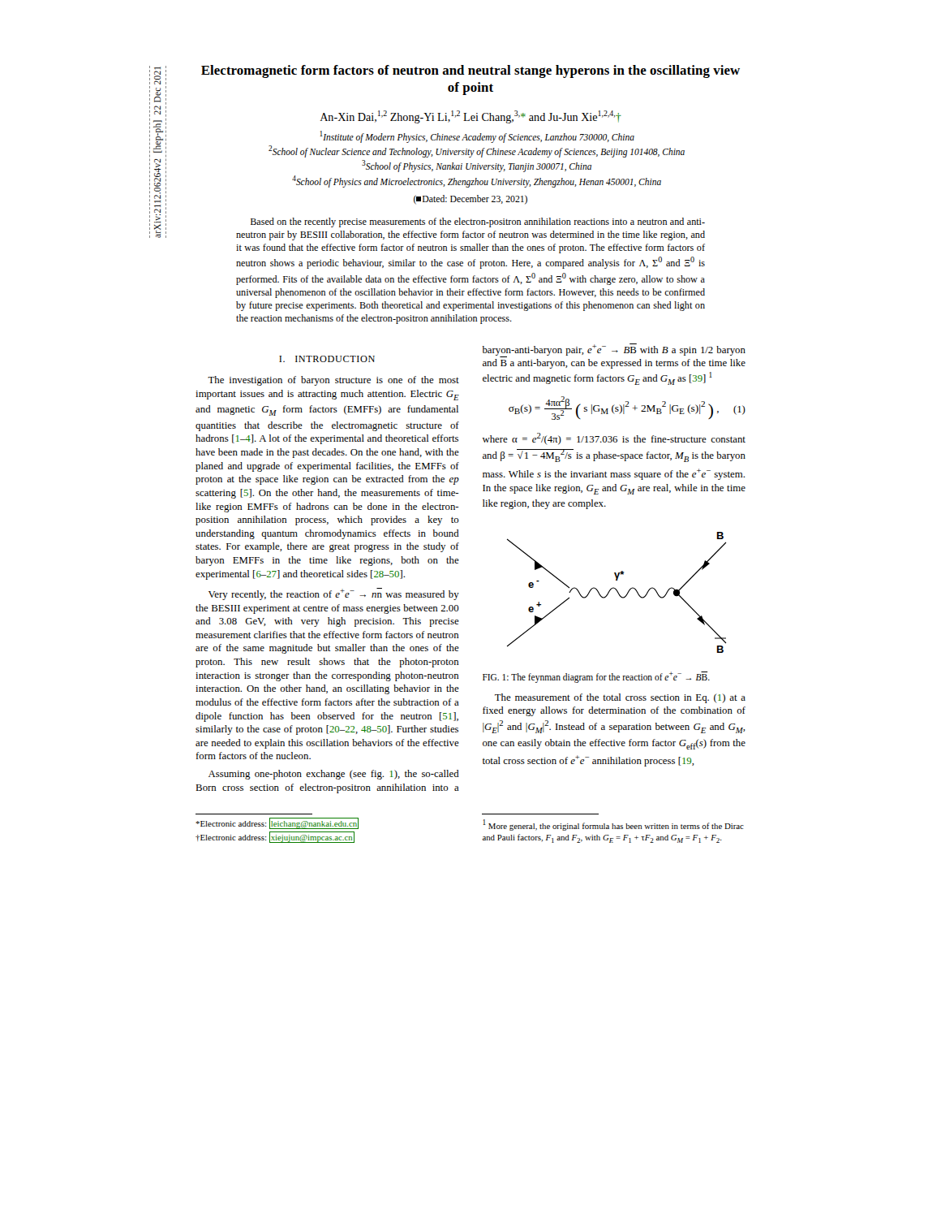arXiv:2112.06264v2 [hep-ph] 22 Dec 2021
Electromagnetic form factors of neutron and neutral stange hyperons in the oscillating view of point
An-Xin Dai,1,2 Zhong-Yi Li,1,2 Lei Chang,3,* and Ju-Jun Xie1,2,4,†
1Institute of Modern Physics, Chinese Academy of Sciences, Lanzhou 730000, China
2School of Nuclear Science and Technology, University of Chinese Academy of Sciences, Beijing 101408, China
3School of Physics, Nankai University, Tianjin 300071, China
4School of Physics and Microelectronics, Zhengzhou University, Zhengzhou, Henan 450001, China
( Dated: December 23, 2021)
Based on the recently precise measurements of the electron-positron annihilation reactions into a neutron and anti-neutron pair by BESIII collaboration, the effective form factor of neutron was determined in the time like region, and it was found that the effective form factor of neutron is smaller than the ones of proton. The effective form factors of neutron shows a periodic behaviour, similar to the case of proton. Here, a compared analysis for Λ, Σ0 and Ξ0 is performed. Fits of the available data on the effective form factors of Λ, Σ0 and Ξ0 with charge zero, allow to show a universal phenomenon of the oscillation behavior in their effective form factors. However, this needs to be confirmed by future precise experiments. Both theoretical and experimental investigations of this phenomenon can shed light on the reaction mechanisms of the electron-positron annihilation process.
I. Introduction
The investigation of baryon structure is one of the most important issues and is attracting much attention. Electric GE and magnetic GM form factors (EMFFs) are fundamental quantities that describe the electromagnetic structure of hadrons [1–4]. A lot of the experimental and theoretical efforts have been made in the past decades. On the one hand, with the planed and upgrade of experimental facilities, the EMFFs of proton at the space like region can be extracted from the ep scattering [5]. On the other hand, the measurements of time-like region EMFFs of hadrons can be done in the electron-position annihilation process, which provides a key to understanding quantum chromodynamics effects in bound states. For example, there are great progress in the study of baryon EMFFs in the time like regions, both on the experimental [6–27] and theoretical sides [28–50].
Very recently, the reaction of e+e− → nn was measured by the BESIII experiment at centre of mass energies between 2.00 and 3.08 GeV, with very high precision. This precise measurement clarifies that the effective form factors of neutron are of the same magnitude but smaller than the ones of the proton. This new result shows that the photon-proton interaction is stronger than the corresponding photon-neutron interaction. On the other hand, an oscillating behavior in the modulus of the effective form factors after the subtraction of a dipole function has been observed for the neutron [51], similarly to the case of proton [20–22, 48–50]. Further studies are needed to explain this oscillation behaviors of the effective form factors of the nucleon.
Assuming one-photon exchange (see fig. 1), the so-called Born cross section of electron-positron annihilation into a baryon-anti-baryon pair, e+e− → BB with B a spin 1/2 baryon and B a anti-baryon, can be expressed in terms of the time like electric and magnetic form factors GE and GM as [39] 1
σB(s) = 4πα2β 3s2 ( s |GM (s)|2 + 2MB2 |GE (s)|2 ) , (1)
where α = e2/(4π) = 1/137.036 is the fine-structure constant and β = √1 − 4MB2/s is a phase-space factor, MB is the baryon mass. While s is the invariant mass square of the e+e− system. In the space like region, GE and GM are real, while in the time like region, they are complex.
e - e + γ* B B
FIG. 1: The feynman diagram for the reaction of e+e− → BB.
The measurement of the total cross section in Eq. (1) at a fixed energy allows for determination of the combination of |GE|2 and |GM|2. Instead of a separation between GE and GM, one can easily obtain the effective form factor Geff(s) from the total cross section of e+e− annihilation process [19,
*Electronic address: leichang@nankai.edu.cn
†Electronic address: xiejujun@impcas.ac.cn
1 More general, the original formula has been written in terms of the Dirac and Pauli factors, F1 and F2, with GE = F1 + τF2 and GM = F1 + F2.